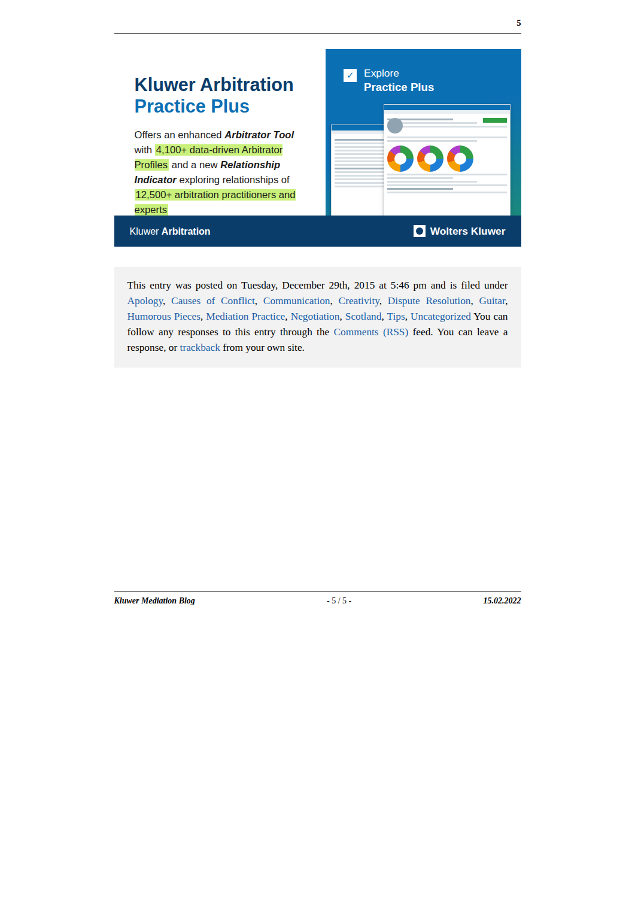5
Kluwer ArbitrationPractice Plus
Offers an enhanced Arbitrator Tool with 4,100+ data-driven Arbitrator Profiles and a new Relationship Indicator exploring relationships of 12,500+ arbitration practitioners and experts
✓
ExplorePractice Plus
Kluwer Arbitration
Wolters Kluwer
This entry was posted on Tuesday, December 29th, 2015 at 5:46 pm and is filed under Apology, Causes of Conflict, Communication, Creativity, Dispute Resolution, Guitar, Humorous Pieces, Mediation Practice, Negotiation, Scotland, Tips, Uncategorized You can follow any responses to this entry through the Comments (RSS) feed. You can leave a response, or trackback from your own site.
Kluwer Mediation Blog
- 5 / 5 -
15.02.2022